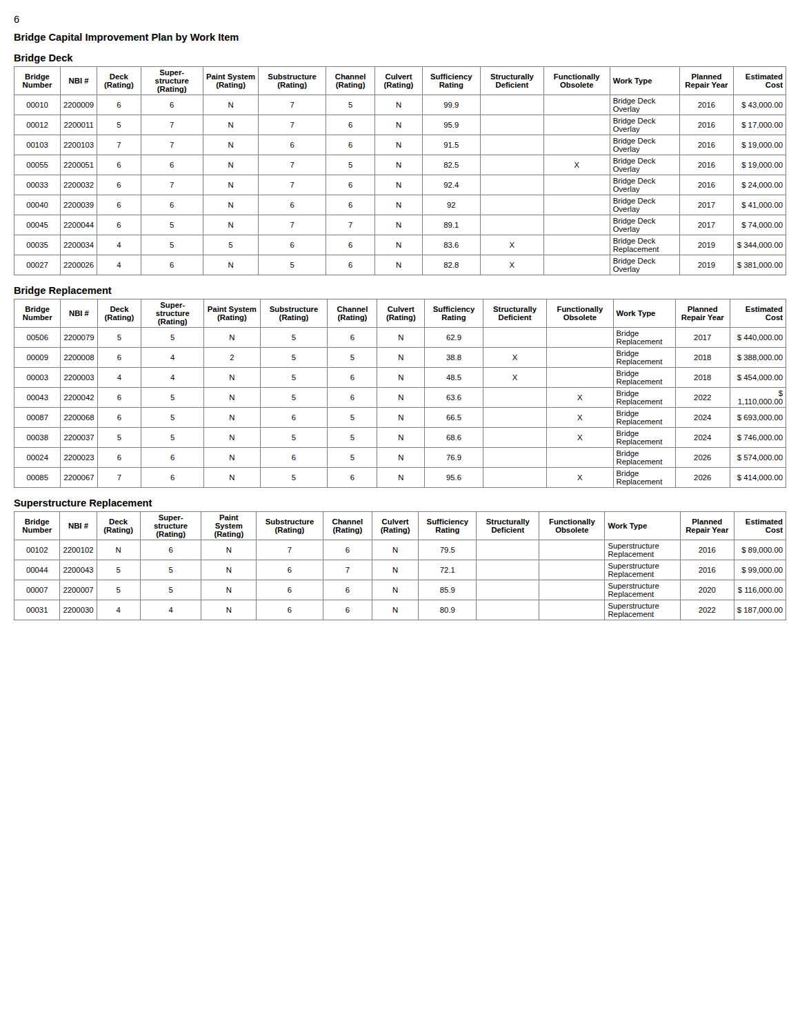6
Bridge Capital Improvement Plan by Work Item
Bridge Deck
| Bridge Number | NBI # | Deck (Rating) | Super-structure (Rating) | Paint System (Rating) | Substructure (Rating) | Channel (Rating) | Culvert (Rating) | Sufficiency Rating | Structurally Deficient | Functionally Obsolete | Work Type | Planned Repair Year | Estimated Cost |
| --- | --- | --- | --- | --- | --- | --- | --- | --- | --- | --- | --- | --- | --- |
| 00010 | 2200009 | 6 | 6 | N | 7 | 5 | N | 99.9 | | | Bridge Deck Overlay | 2016 | $ 43,000.00 |
| 00012 | 2200011 | 5 | 7 | N | 7 | 6 | N | 95.9 | | | Bridge Deck Overlay | 2016 | $ 17,000.00 |
| 00103 | 2200103 | 7 | 7 | N | 6 | 6 | N | 91.5 | | | Bridge Deck Overlay | 2016 | $ 19,000.00 |
| 00055 | 2200051 | 6 | 6 | N | 7 | 5 | N | 82.5 | | X | Bridge Deck Overlay | 2016 | $ 19,000.00 |
| 00033 | 2200032 | 6 | 7 | N | 7 | 6 | N | 92.4 | | | Bridge Deck Overlay | 2016 | $ 24,000.00 |
| 00040 | 2200039 | 6 | 6 | N | 6 | 6 | N | 92 | | | Bridge Deck Overlay | 2017 | $ 41,000.00 |
| 00045 | 2200044 | 6 | 5 | N | 7 | 7 | N | 89.1 | | | Bridge Deck Overlay | 2017 | $ 74,000.00 |
| 00035 | 2200034 | 4 | 5 | 5 | 6 | 6 | N | 83.6 | X | | Bridge Deck Replacement | 2019 | $ 344,000.00 |
| 00027 | 2200026 | 4 | 6 | N | 5 | 6 | N | 82.8 | X | | Bridge Deck Overlay | 2019 | $ 381,000.00 |
Bridge Replacement
| Bridge Number | NBI # | Deck (Rating) | Super-structure (Rating) | Paint System (Rating) | Substructure (Rating) | Channel (Rating) | Culvert (Rating) | Sufficiency Rating | Structurally Deficient | Functionally Obsolete | Work Type | Planned Repair Year | Estimated Cost |
| --- | --- | --- | --- | --- | --- | --- | --- | --- | --- | --- | --- | --- | --- |
| 00506 | 2200079 | 5 | 5 | N | 5 | 6 | N | 62.9 | | | Bridge Replacement | 2017 | $ 440,000.00 |
| 00009 | 2200008 | 6 | 4 | 2 | 5 | 5 | N | 38.8 | X | | Bridge Replacement | 2018 | $ 388,000.00 |
| 00003 | 2200003 | 4 | 4 | N | 5 | 6 | N | 48.5 | X | | Bridge Replacement | 2018 | $ 454,000.00 |
| 00043 | 2200042 | 6 | 5 | N | 5 | 6 | N | 63.6 | | X | Bridge Replacement | 2022 | $ 1,110,000.00 |
| 00087 | 2200068 | 6 | 5 | N | 6 | 5 | N | 66.5 | | X | Bridge Replacement | 2024 | $ 693,000.00 |
| 00038 | 2200037 | 5 | 5 | N | 5 | 5 | N | 68.6 | | X | Bridge Replacement | 2024 | $ 746,000.00 |
| 00024 | 2200023 | 6 | 6 | N | 6 | 5 | N | 76.9 | | | Bridge Replacement | 2026 | $ 574,000.00 |
| 00085 | 2200067 | 7 | 6 | N | 5 | 6 | N | 95.6 | | X | Bridge Replacement | 2026 | $ 414,000.00 |
Superstructure Replacement
| Bridge Number | NBI # | Deck (Rating) | Super-structure (Rating) | Paint System (Rating) | Substructure (Rating) | Channel (Rating) | Culvert (Rating) | Sufficiency Rating | Structurally Deficient | Functionally Obsolete | Work Type | Planned Repair Year | Estimated Cost |
| --- | --- | --- | --- | --- | --- | --- | --- | --- | --- | --- | --- | --- | --- |
| 00102 | 2200102 | N | 6 | N | 7 | 6 | N | 79.5 | | | Superstructure Replacement | 2016 | $ 89,000.00 |
| 00044 | 2200043 | 5 | 5 | N | 6 | 7 | N | 72.1 | | | Superstructure Replacement | 2016 | $ 99,000.00 |
| 00007 | 2200007 | 5 | 5 | N | 6 | 6 | N | 85.9 | | | Superstructure Replacement | 2020 | $ 116,000.00 |
| 00031 | 2200030 | 4 | 4 | N | 6 | 6 | N | 80.9 | | | Superstructure Replacement | 2022 | $ 187,000.00 |